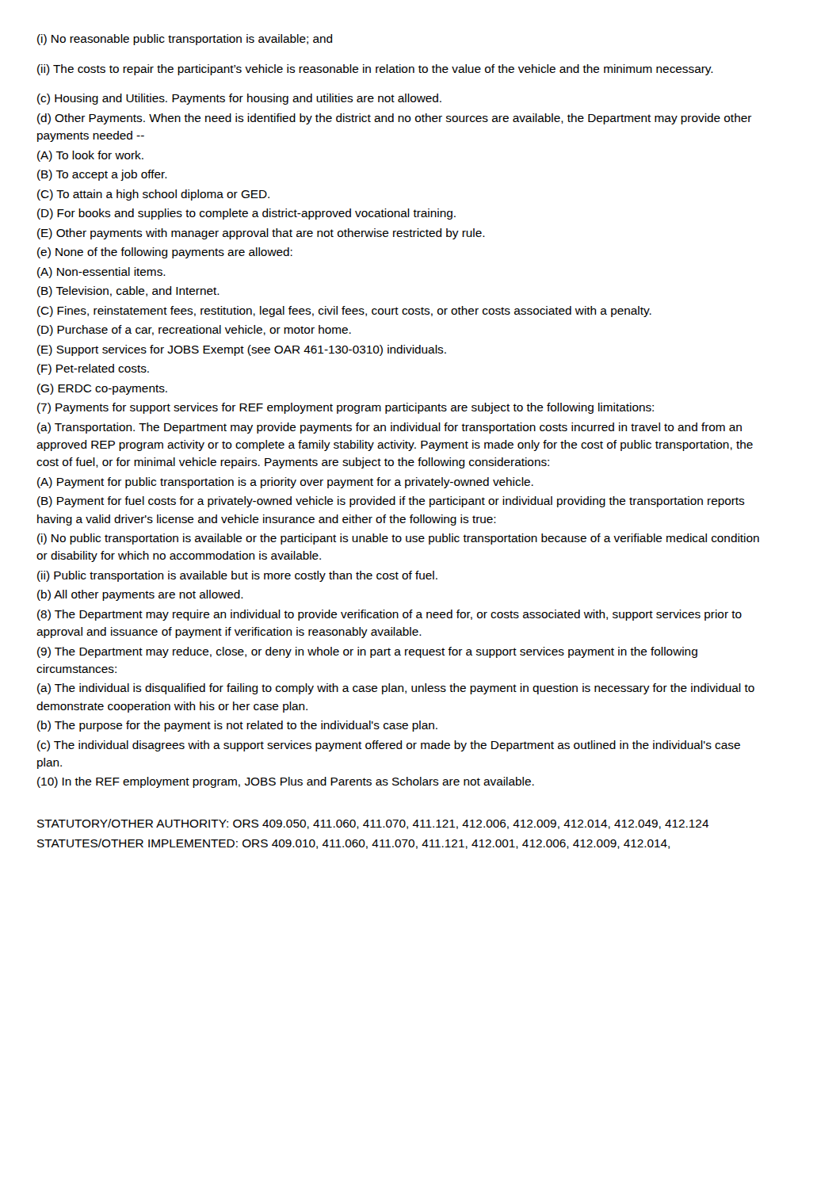(i) No reasonable public transportation is available; and
(ii) The costs to repair the participant’s vehicle is reasonable in relation to the value of the vehicle and the minimum necessary.
(c) Housing and Utilities. Payments for housing and utilities are not allowed.
(d) Other Payments. When the need is identified by the district and no other sources are available, the Department may provide other payments needed --
(A) To look for work.
(B) To accept a job offer.
(C) To attain a high school diploma or GED.
(D) For books and supplies to complete a district-approved vocational training.
(E) Other payments with manager approval that are not otherwise restricted by rule.
(e) None of the following payments are allowed:
(A) Non-essential items.
(B) Television, cable, and Internet.
(C) Fines, reinstatement fees, restitution, legal fees, civil fees, court costs, or other costs associated with a penalty.
(D) Purchase of a car, recreational vehicle, or motor home.
(E) Support services for JOBS Exempt (see OAR 461-130-0310) individuals.
(F) Pet-related costs.
(G) ERDC co-payments.
(7) Payments for support services for REF employment program participants are subject to the following limitations:
(a) Transportation. The Department may provide payments for an individual for transportation costs incurred in travel to and from an approved REP program activity or to complete a family stability activity. Payment is made only for the cost of public transportation, the cost of fuel, or for minimal vehicle repairs. Payments are subject to the following considerations:
(A) Payment for public transportation is a priority over payment for a privately-owned vehicle.
(B) Payment for fuel costs for a privately-owned vehicle is provided if the participant or individual providing the transportation reports having a valid driver's license and vehicle insurance and either of the following is true:
(i) No public transportation is available or the participant is unable to use public transportation because of a verifiable medical condition or disability for which no accommodation is available.
(ii) Public transportation is available but is more costly than the cost of fuel.
(b) All other payments are not allowed.
(8) The Department may require an individual to provide verification of a need for, or costs associated with, support services prior to approval and issuance of payment if verification is reasonably available.
(9) The Department may reduce, close, or deny in whole or in part a request for a support services payment in the following circumstances:
(a) The individual is disqualified for failing to comply with a case plan, unless the payment in question is necessary for the individual to demonstrate cooperation with his or her case plan.
(b) The purpose for the payment is not related to the individual's case plan.
(c) The individual disagrees with a support services payment offered or made by the Department as outlined in the individual's case plan.
(10) In the REF employment program, JOBS Plus and Parents as Scholars are not available.
STATUTORY/OTHER AUTHORITY: ORS 409.050, 411.060, 411.070, 411.121, 412.006, 412.009, 412.014, 412.049, 412.124
STATUTES/OTHER IMPLEMENTED: ORS 409.010, 411.060, 411.070, 411.121, 412.001, 412.006, 412.009, 412.014,